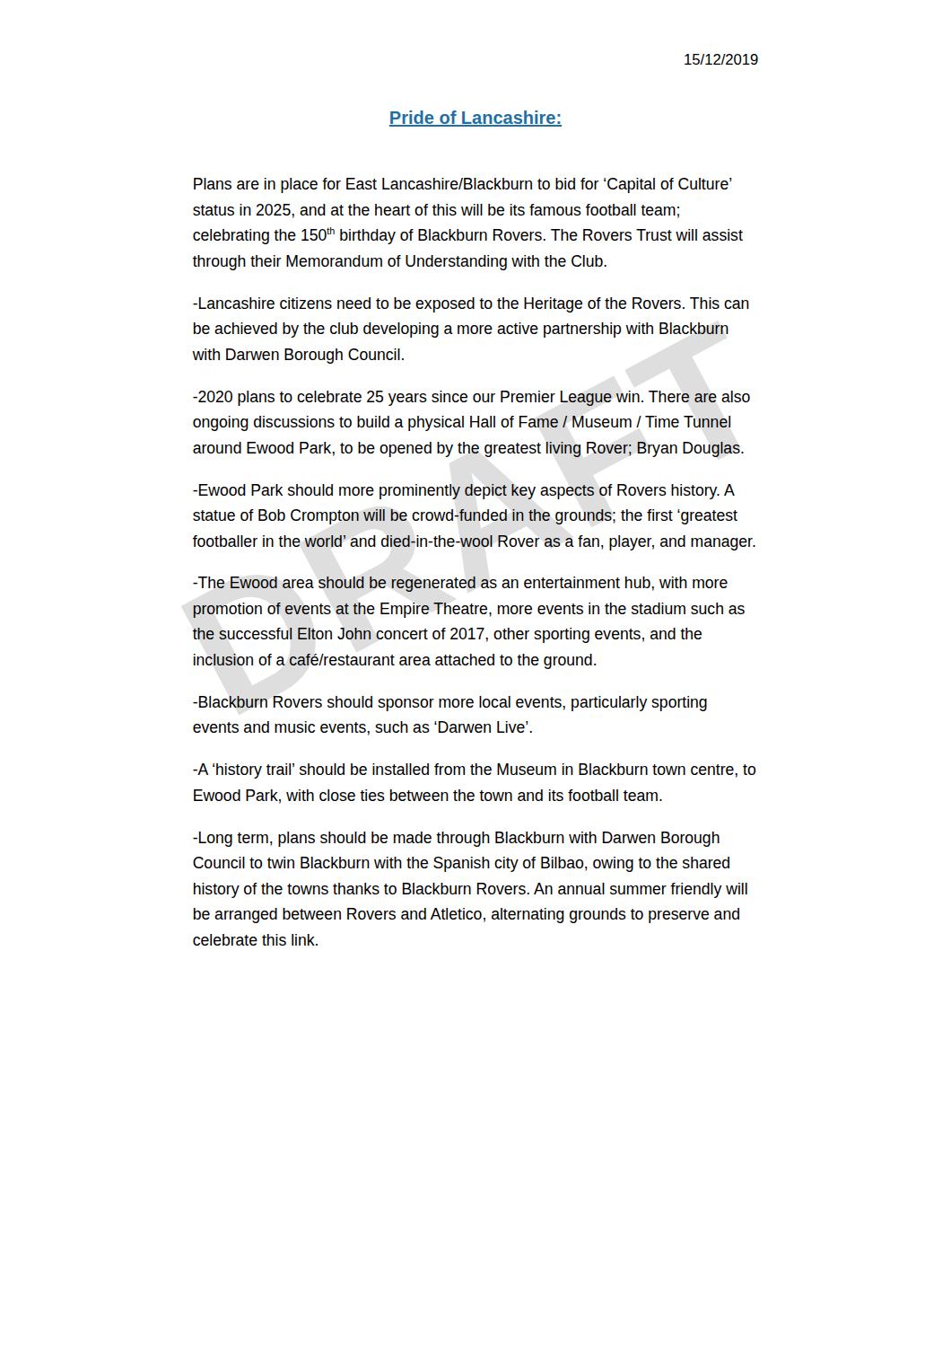DRAFT
15/12/2019
Pride of Lancashire:
Plans are in place for East Lancashire/Blackburn to bid for ‘Capital of Culture’ status in 2025, and at the heart of this will be its famous football team; celebrating the 150th birthday of Blackburn Rovers. The Rovers Trust will assist through their Memorandum of Understanding with the Club.
-Lancashire citizens need to be exposed to the Heritage of the Rovers. This can be achieved by the club developing a more active partnership with Blackburn with Darwen Borough Council.
-2020 plans to celebrate 25 years since our Premier League win. There are also ongoing discussions to build a physical Hall of Fame / Museum / Time Tunnel around Ewood Park, to be opened by the greatest living Rover; Bryan Douglas.
-Ewood Park should more prominently depict key aspects of Rovers history. A statue of Bob Crompton will be crowd-funded in the grounds; the first ‘greatest footballer in the world’ and died-in-the-wool Rover as a fan, player, and manager.
-The Ewood area should be regenerated as an entertainment hub, with more promotion of events at the Empire Theatre, more events in the stadium such as the successful Elton John concert of 2017, other sporting events, and the inclusion of a café/restaurant area attached to the ground.
-Blackburn Rovers should sponsor more local events, particularly sporting events and music events, such as ‘Darwen Live’.
-A ‘history trail’ should be installed from the Museum in Blackburn town centre, to Ewood Park, with close ties between the town and its football team.
-Long term, plans should be made through Blackburn with Darwen Borough Council to twin Blackburn with the Spanish city of Bilbao, owing to the shared history of the towns thanks to Blackburn Rovers. An annual summer friendly will be arranged between Rovers and Atletico, alternating grounds to preserve and celebrate this link.